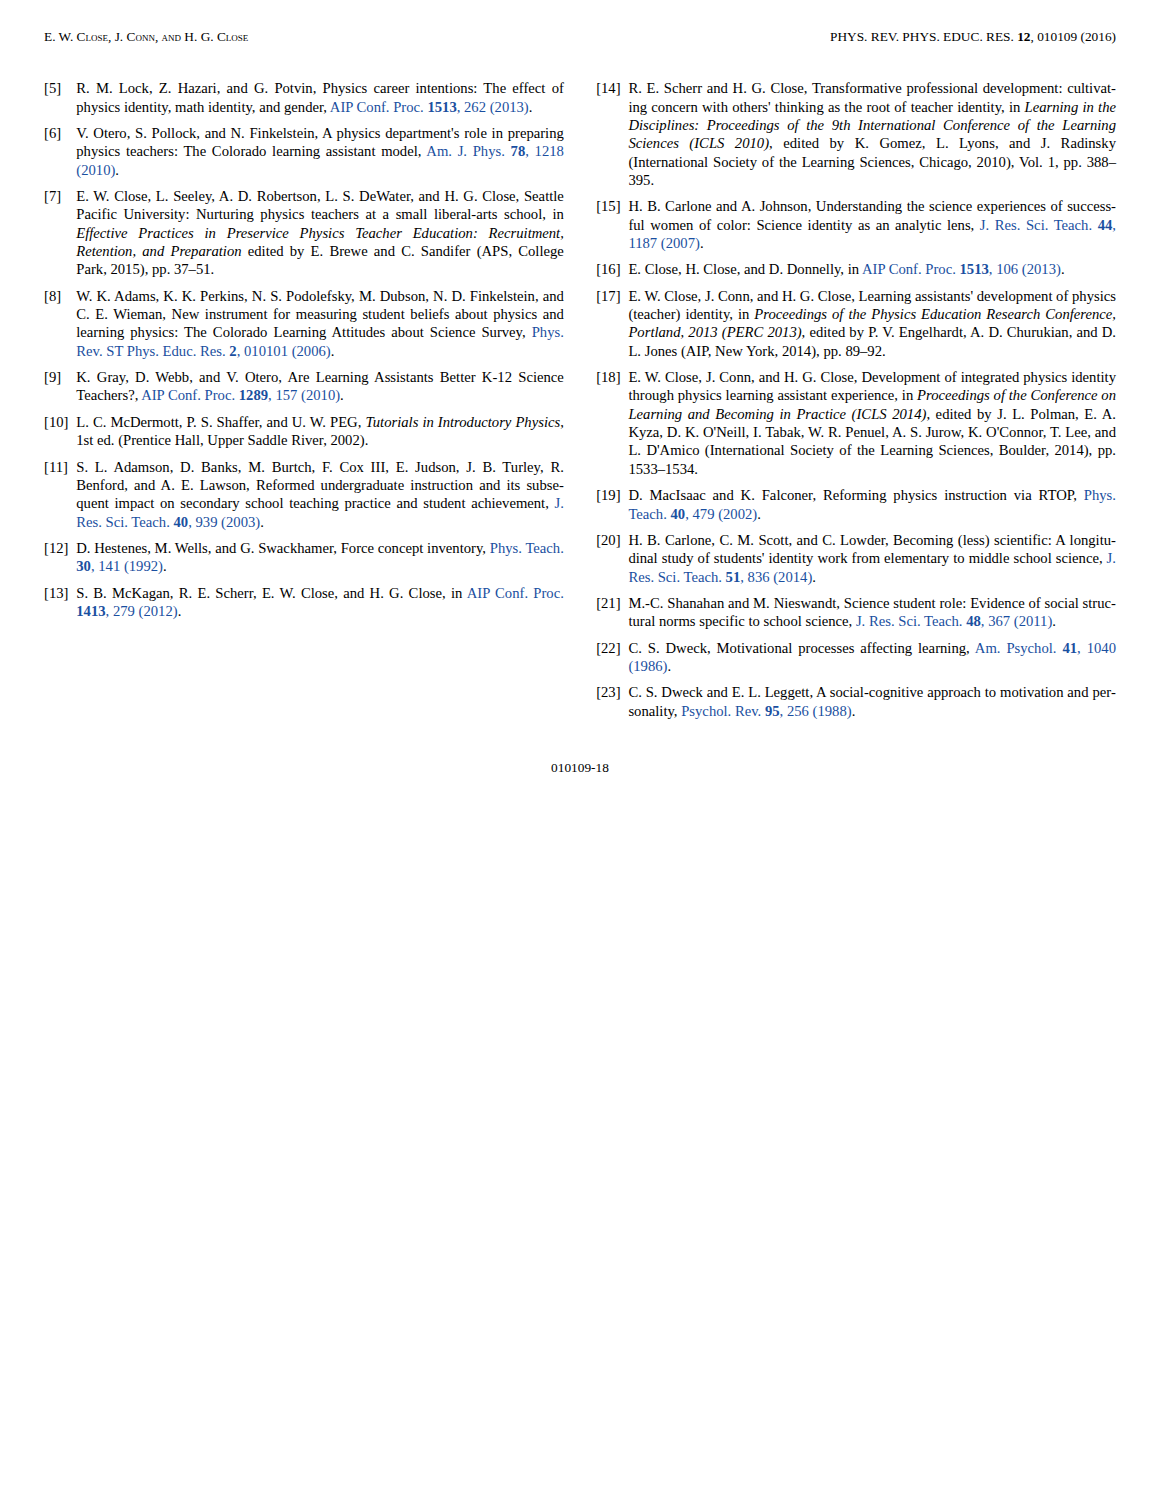E. W. Close, J. Conn, and H. G. Close
Phys. Rev. Phys. Educ. Res. 12, 010109 (2016)
[5] R. M. Lock, Z. Hazari, and G. Potvin, Physics career intentions: The effect of physics identity, math identity, and gender, AIP Conf. Proc. 1513, 262 (2013).
[6] V. Otero, S. Pollock, and N. Finkelstein, A physics department's role in preparing physics teachers: The Colorado learning assistant model, Am. J. Phys. 78, 1218 (2010).
[7] E. W. Close, L. Seeley, A. D. Robertson, L. S. DeWater, and H. G. Close, Seattle Pacific University: Nurturing physics teachers at a small liberal-arts school, in Effective Practices in Preservice Physics Teacher Education: Recruitment, Retention, and Preparation edited by E. Brewe and C. Sandifer (APS, College Park, 2015), pp. 37–51.
[8] W. K. Adams, K. K. Perkins, N. S. Podolefsky, M. Dubson, N. D. Finkelstein, and C. E. Wieman, New instrument for measuring student beliefs about physics and learning physics: The Colorado Learning Attitudes about Science Survey, Phys. Rev. ST Phys. Educ. Res. 2, 010101 (2006).
[9] K. Gray, D. Webb, and V. Otero, Are Learning Assistants Better K-12 Science Teachers?, AIP Conf. Proc. 1289, 157 (2010).
[10] L. C. McDermott, P. S. Shaffer, and U. W. PEG, Tutorials in Introductory Physics, 1st ed. (Prentice Hall, Upper Saddle River, 2002).
[11] S. L. Adamson, D. Banks, M. Burtch, F. Cox III, E. Judson, J. B. Turley, R. Benford, and A. E. Lawson, Reformed undergraduate instruction and its subsequent impact on secondary school teaching practice and student achievement, J. Res. Sci. Teach. 40, 939 (2003).
[12] D. Hestenes, M. Wells, and G. Swackhamer, Force concept inventory, Phys. Teach. 30, 141 (1992).
[13] S. B. McKagan, R. E. Scherr, E. W. Close, and H. G. Close, in AIP Conf. Proc. 1413, 279 (2012).
[14] R. E. Scherr and H. G. Close, Transformative professional development: cultivating concern with others' thinking as the root of teacher identity, in Learning in the Disciplines: Proceedings of the 9th International Conference of the Learning Sciences (ICLS 2010), edited by K. Gomez, L. Lyons, and J. Radinsky (International Society of the Learning Sciences, Chicago, 2010), Vol. 1, pp. 388–395.
[15] H. B. Carlone and A. Johnson, Understanding the science experiences of successful women of color: Science identity as an analytic lens, J. Res. Sci. Teach. 44, 1187 (2007).
[16] E. Close, H. Close, and D. Donnelly, in AIP Conf. Proc. 1513, 106 (2013).
[17] E. W. Close, J. Conn, and H. G. Close, Learning assistants' development of physics (teacher) identity, in Proceedings of the Physics Education Research Conference, Portland, 2013 (PERC 2013), edited by P. V. Engelhardt, A. D. Churukian, and D. L. Jones (AIP, New York, 2014), pp. 89–92.
[18] E. W. Close, J. Conn, and H. G. Close, Development of integrated physics identity through physics learning assistant experience, in Proceedings of the Conference on Learning and Becoming in Practice (ICLS 2014), edited by J. L. Polman, E. A. Kyza, D. K. O'Neill, I. Tabak, W. R. Penuel, A. S. Jurow, K. O'Connor, T. Lee, and L. D'Amico (International Society of the Learning Sciences, Boulder, 2014), pp. 1533–1534.
[19] D. MacIsaac and K. Falconer, Reforming physics instruction via RTOP, Phys. Teach. 40, 479 (2002).
[20] H. B. Carlone, C. M. Scott, and C. Lowder, Becoming (less) scientific: A longitudinal study of students' identity work from elementary to middle school science, J. Res. Sci. Teach. 51, 836 (2014).
[21] M.-C. Shanahan and M. Nieswandt, Science student role: Evidence of social structural norms specific to school science, J. Res. Sci. Teach. 48, 367 (2011).
[22] C. S. Dweck, Motivational processes affecting learning, Am. Psychol. 41, 1040 (1986).
[23] C. S. Dweck and E. L. Leggett, A social-cognitive approach to motivation and personality, Psychol. Rev. 95, 256 (1988).
010109-18